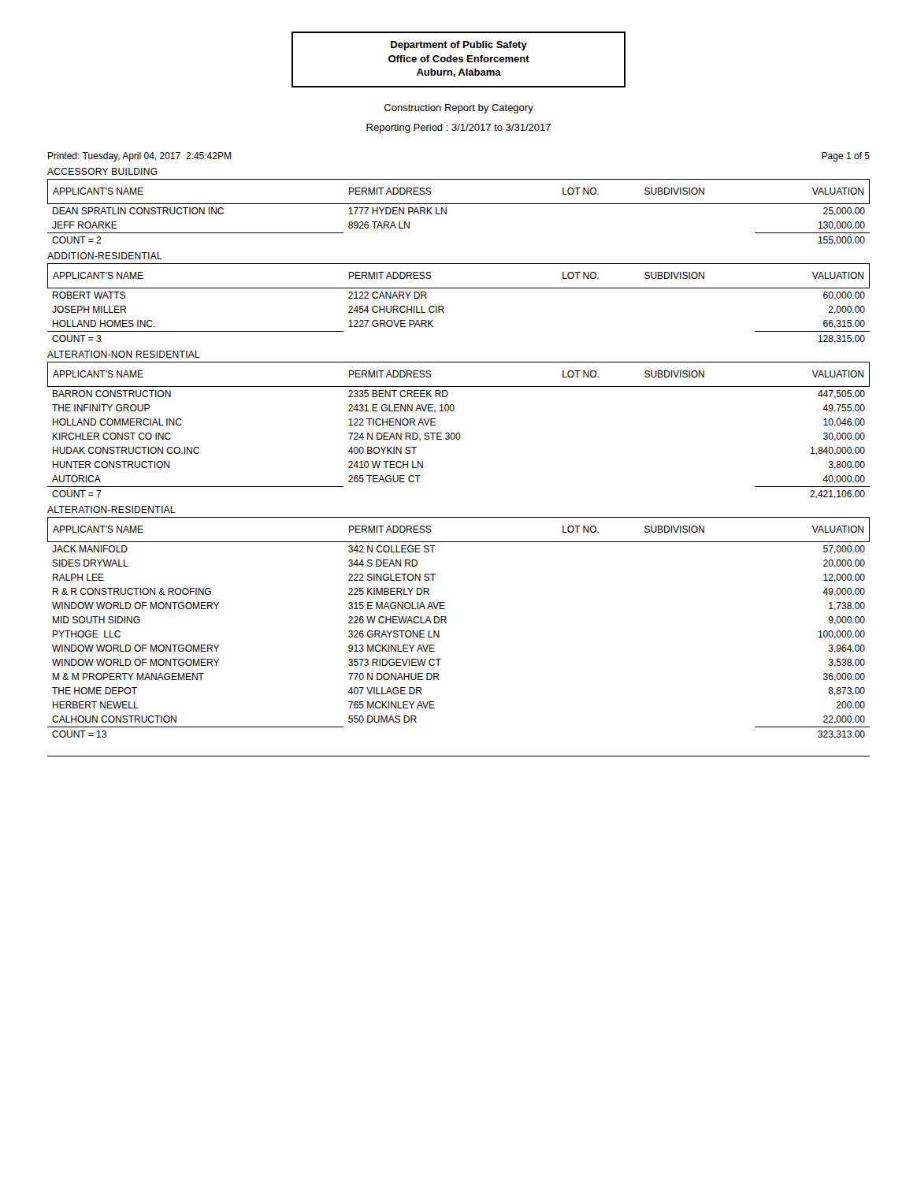Department of Public Safety
Office of Codes Enforcement
Auburn, Alabama
Construction Report by Category
Reporting Period : 3/1/2017 to 3/31/2017
Printed: Tuesday, April 04, 2017 2:45:42PM Page 1 of 5
ACCESSORY BUILDING
| APPLICANT'S NAME | PERMIT ADDRESS | LOT NO. | SUBDIVISION | VALUATION |
| DEAN SPRATLIN CONSTRUCTION INC | 1777 HYDEN PARK LN | | | 25,000.00 |
| JEFF ROARKE | 8926 TARA LN | | | 130,000.00 |
| COUNT = 2 | | | | 155,000.00 |
ADDITION-RESIDENTIAL
| APPLICANT'S NAME | PERMIT ADDRESS | LOT NO. | SUBDIVISION | VALUATION |
| ROBERT WATTS | 2122 CANARY DR | | | 60,000.00 |
| JOSEPH MILLER | 2454 CHURCHILL CIR | | | 2,000.00 |
| HOLLAND HOMES INC. | 1227 GROVE PARK | | | 66,315.00 |
| COUNT = 3 | | | | 128,315.00 |
ALTERATION-NON RESIDENTIAL
| APPLICANT'S NAME | PERMIT ADDRESS | LOT NO. | SUBDIVISION | VALUATION |
| BARRON CONSTRUCTION | 2335 BENT CREEK RD | | | 447,505.00 |
| THE INFINITY GROUP | 2431 E GLENN AVE, 100 | | | 49,755.00 |
| HOLLAND COMMERCIAL INC | 122 TICHENOR AVE | | | 10,046.00 |
| KIRCHLER CONST CO INC | 724 N DEAN RD, STE 300 | | | 30,000.00 |
| HUDAK CONSTRUCTION CO.INC | 400 BOYKIN ST | | | 1,840,000.00 |
| HUNTER CONSTRUCTION | 2410 W TECH LN | | | 3,800.00 |
| AUTORICA | 265 TEAGUE CT | | | 40,000.00 |
| COUNT = 7 | | | | 2,421,106.00 |
ALTERATION-RESIDENTIAL
| APPLICANT'S NAME | PERMIT ADDRESS | LOT NO. | SUBDIVISION | VALUATION |
| JACK MANIFOLD | 342 N COLLEGE ST | | | 57,000.00 |
| SIDES DRYWALL | 344 S DEAN RD | | | 20,000.00 |
| RALPH LEE | 222 SINGLETON ST | | | 12,000.00 |
| R & R CONSTRUCTION & ROOFING | 225 KIMBERLY DR | | | 49,000.00 |
| WINDOW WORLD OF MONTGOMERY | 315 E MAGNOLIA AVE | | | 1,738.00 |
| MID SOUTH SIDING | 226 W CHEWACLA DR | | | 9,000.00 |
| PYTHOGE LLC | 326 GRAYSTONE LN | | | 100,000.00 |
| WINDOW WORLD OF MONTGOMERY | 913 MCKINLEY AVE | | | 3,964.00 |
| WINDOW WORLD OF MONTGOMERY | 3573 RIDGEVIEW CT | | | 3,538.00 |
| M & M PROPERTY MANAGEMENT | 770 N DONAHUE DR | | | 36,000.00 |
| THE HOME DEPOT | 407 VILLAGE DR | | | 8,873.00 |
| HERBERT NEWELL | 765 MCKINLEY AVE | | | 200.00 |
| CALHOUN CONSTRUCTION | 550 DUMAS DR | | | 22,000.00 |
| COUNT = 13 | | | | 323,313.00 |